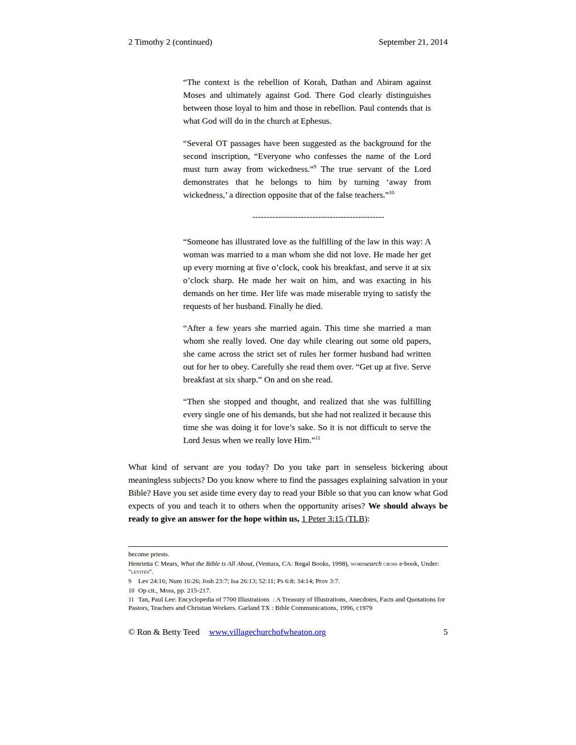2 Timothy 2 (continued)
September 21, 2014
“The context is the rebellion of Korah, Dathan and Abiram against Moses and ultimately against God. There God clearly distinguishes between those loyal to him and those in rebellion. Paul contends that is what God will do in the church at Ephesus.
“Several OT passages have been suggested as the background for the second inscription, “Everyone who confesses the name of the Lord must turn away from wickedness.”9 The true servant of the Lord demonstrates that he belongs to him by turning ‘away from wickedness,’ a direction opposite that of the false teachers.”10
----------------------------------------------
“Someone has illustrated love as the fulfilling of the law in this way: A woman was married to a man whom she did not love. He made her get up every morning at five o’clock, cook his breakfast, and serve it at six o’clock sharp. He made her wait on him, and was exacting in his demands on her time. Her life was made miserable trying to satisfy the requests of her husband. Finally he died.
“After a few years she married again. This time she married a man whom she really loved. One day while clearing out some old papers, she came across the strict set of rules her former husband had written out for her to obey. Carefully she read them over. “Get up at five. Serve breakfast at six sharp.” On and on she read.
“Then she stopped and thought, and realized that she was fulfilling every single one of his demands, but she had not realized it because this time she was doing it for love’s sake. So it is not difficult to serve the Lord Jesus when we really love Him.”11
What kind of servant are you today? Do you take part in senseless bickering about meaningless subjects? Do you know where to find the passages explaining salvation in your Bible? Have you set aside time every day to read your Bible so that you can know what God expects of you and teach it to others when the opportunity arises? We should always be ready to give an answer for the hope within us, 1 Peter 3:15 (TLB):
become priests.
Henrietta C Mears, What the Bible is All About, (Ventura, CA: Regal Books, 1998), word search cross e-book, Under: "levites".
9 Lev 24:16; Num 16:26; Josh 23:7; Isa 26:13; 52:11; Ps 6:8; 34:14; Prov 3:7.
10 Op cit., Moss, pp. 215-217.
11 Tan, Paul Lee: Encyclopedia of 7700 Illustrations : A Treasury of Illustrations, Anecdotes, Facts and Quotations for Pastors, Teachers and Christian Workers. Garland TX : Bible Communications, 1996, c1979
© Ron & Betty Teed
www.villagechurchofwheaton.org
5